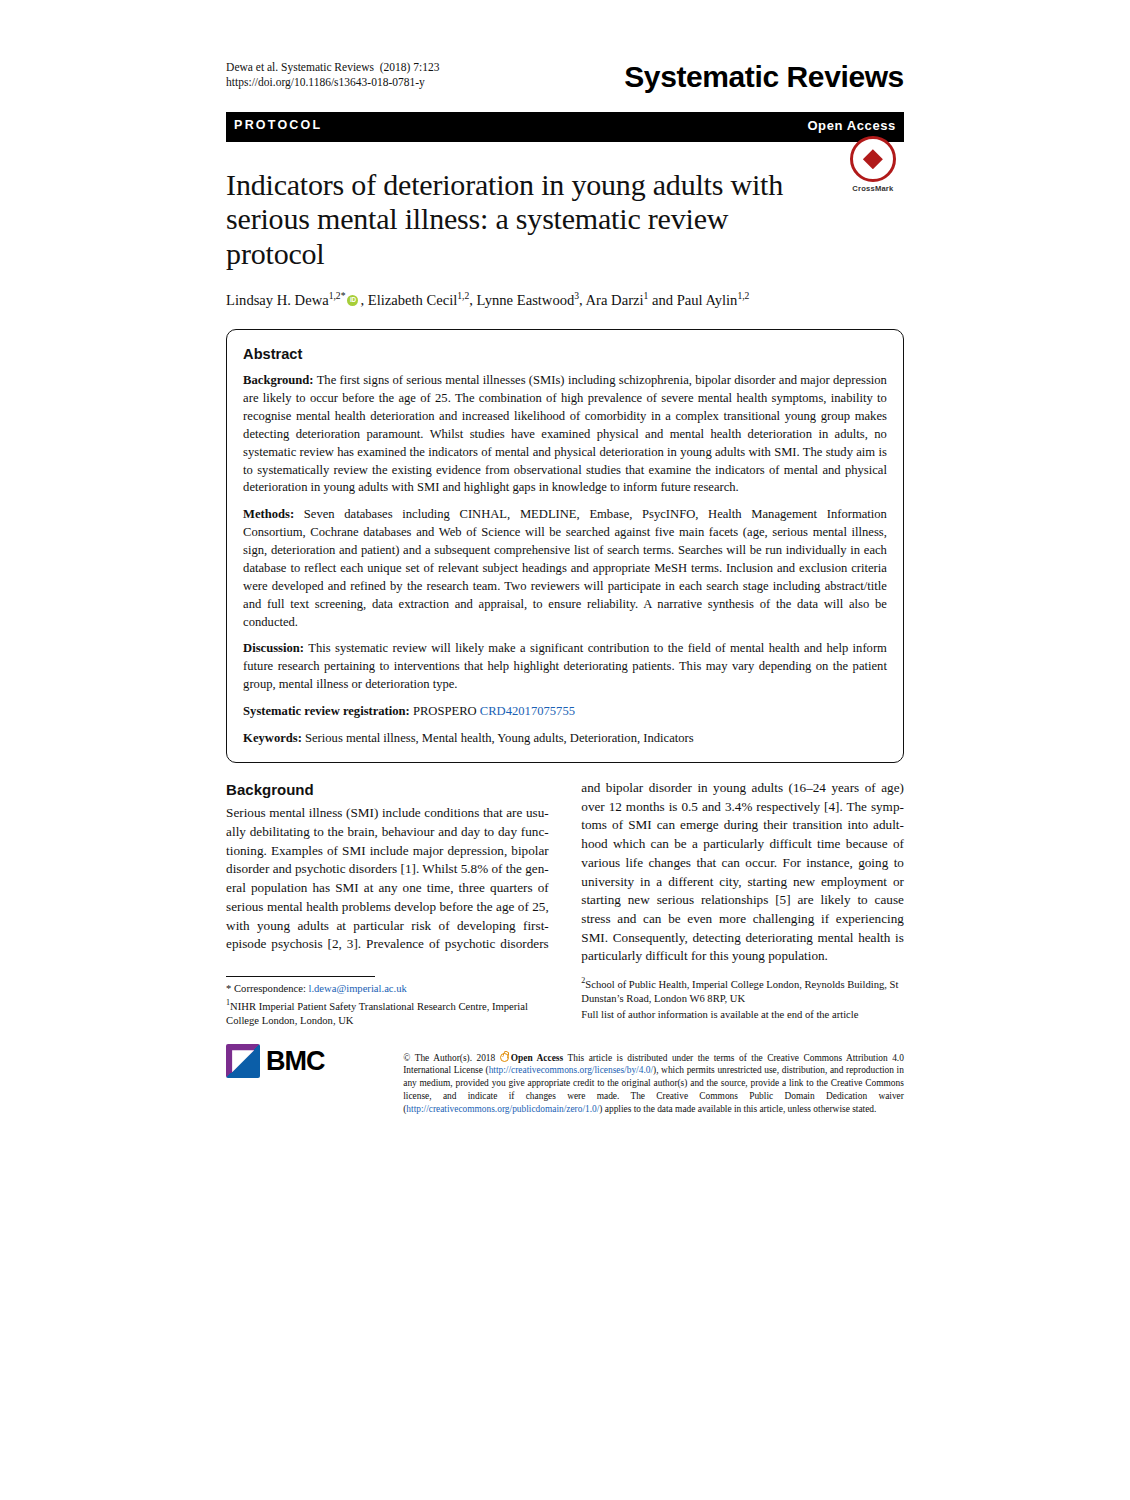Dewa et al. Systematic Reviews (2018) 7:123 https://doi.org/10.1186/s13643-018-0781-y
Systematic Reviews
Protocol Open Access
CrossMark
Indicators of deterioration in young adults with serious mental illness: a systematic review protocol
Lindsay H. Dewa1,2* , Elizabeth Cecil1,2, Lynne Eastwood3, Ara Darzi1 and Paul Aylin1,2
Abstract
Background: The first signs of serious mental illnesses (SMIs) including schizophrenia, bipolar disorder and major depression are likely to occur before the age of 25. The combination of high prevalence of severe mental health symptoms, inability to recognise mental health deterioration and increased likelihood of comorbidity in a complex transitional young group makes detecting deterioration paramount. Whilst studies have examined physical and mental health deterioration in adults, no systematic review has examined the indicators of mental and physical deterioration in young adults with SMI. The study aim is to systematically review the existing evidence from observational studies that examine the indicators of mental and physical deterioration in young adults with SMI and highlight gaps in knowledge to inform future research.
Methods: Seven databases including CINHAL, MEDLINE, Embase, PsycINFO, Health Management Information Consortium, Cochrane databases and Web of Science will be searched against five main facets (age, serious mental illness, sign, deterioration and patient) and a subsequent comprehensive list of search terms. Searches will be run individually in each database to reflect each unique set of relevant subject headings and appropriate MeSH terms. Inclusion and exclusion criteria were developed and refined by the research team. Two reviewers will participate in each search stage including abstract/title and full text screening, data extraction and appraisal, to ensure reliability. A narrative synthesis of the data will also be conducted.
Discussion: This systematic review will likely make a significant contribution to the field of mental health and help inform future research pertaining to interventions that help highlight deteriorating patients. This may vary depending on the patient group, mental illness or deterioration type.
Systematic review registration: PROSPERO CRD42017075755
Keywords: Serious mental illness, Mental health, Young adults, Deterioration, Indicators
Background
Serious mental illness (SMI) include conditions that are usually debilitating to the brain, behaviour and day to day functioning. Examples of SMI include major depression, bipolar disorder and psychotic disorders [1]. Whilst 5.8% of the general population has SMI at any one time, three quarters of serious mental health problems develop before the age of 25, with young adults at particular risk of developing first-episode psychosis [2, 3]. Prevalence of psychotic disorders and bipolar disorder in young adults (16–24 years of age) over 12 months is 0.5 and 3.4% respectively [4]. The symptoms of SMI can emerge during their transition into adulthood which can be a particularly difficult time because of various life changes that can occur. For instance, going to university in a different city, starting new employment or starting new serious relationships [5] are likely to cause stress and can be even more challenging if experiencing SMI. Consequently, detecting deteriorating mental health is particularly difficult for this young population.
* Correspondence: l.dewa@imperial.ac.uk
1NIHR Imperial Patient Safety Translational Research Centre, Imperial College London, London, UK
2School of Public Health, Imperial College London, Reynolds Building, St Dunstan’s Road, London W6 8RP, UK
Full list of author information is available at the end of the article
BMC
© The Author(s). 2018 Open Access This article is distributed under the terms of the Creative Commons Attribution 4.0 International License (http://creativecommons.org/licenses/by/4.0/), which permits unrestricted use, distribution, and reproduction in any medium, provided you give appropriate credit to the original author(s) and the source, provide a link to the Creative Commons license, and indicate if changes were made. The Creative Commons Public Domain Dedication waiver (http://creativecommons.org/publicdomain/zero/1.0/) applies to the data made available in this article, unless otherwise stated.